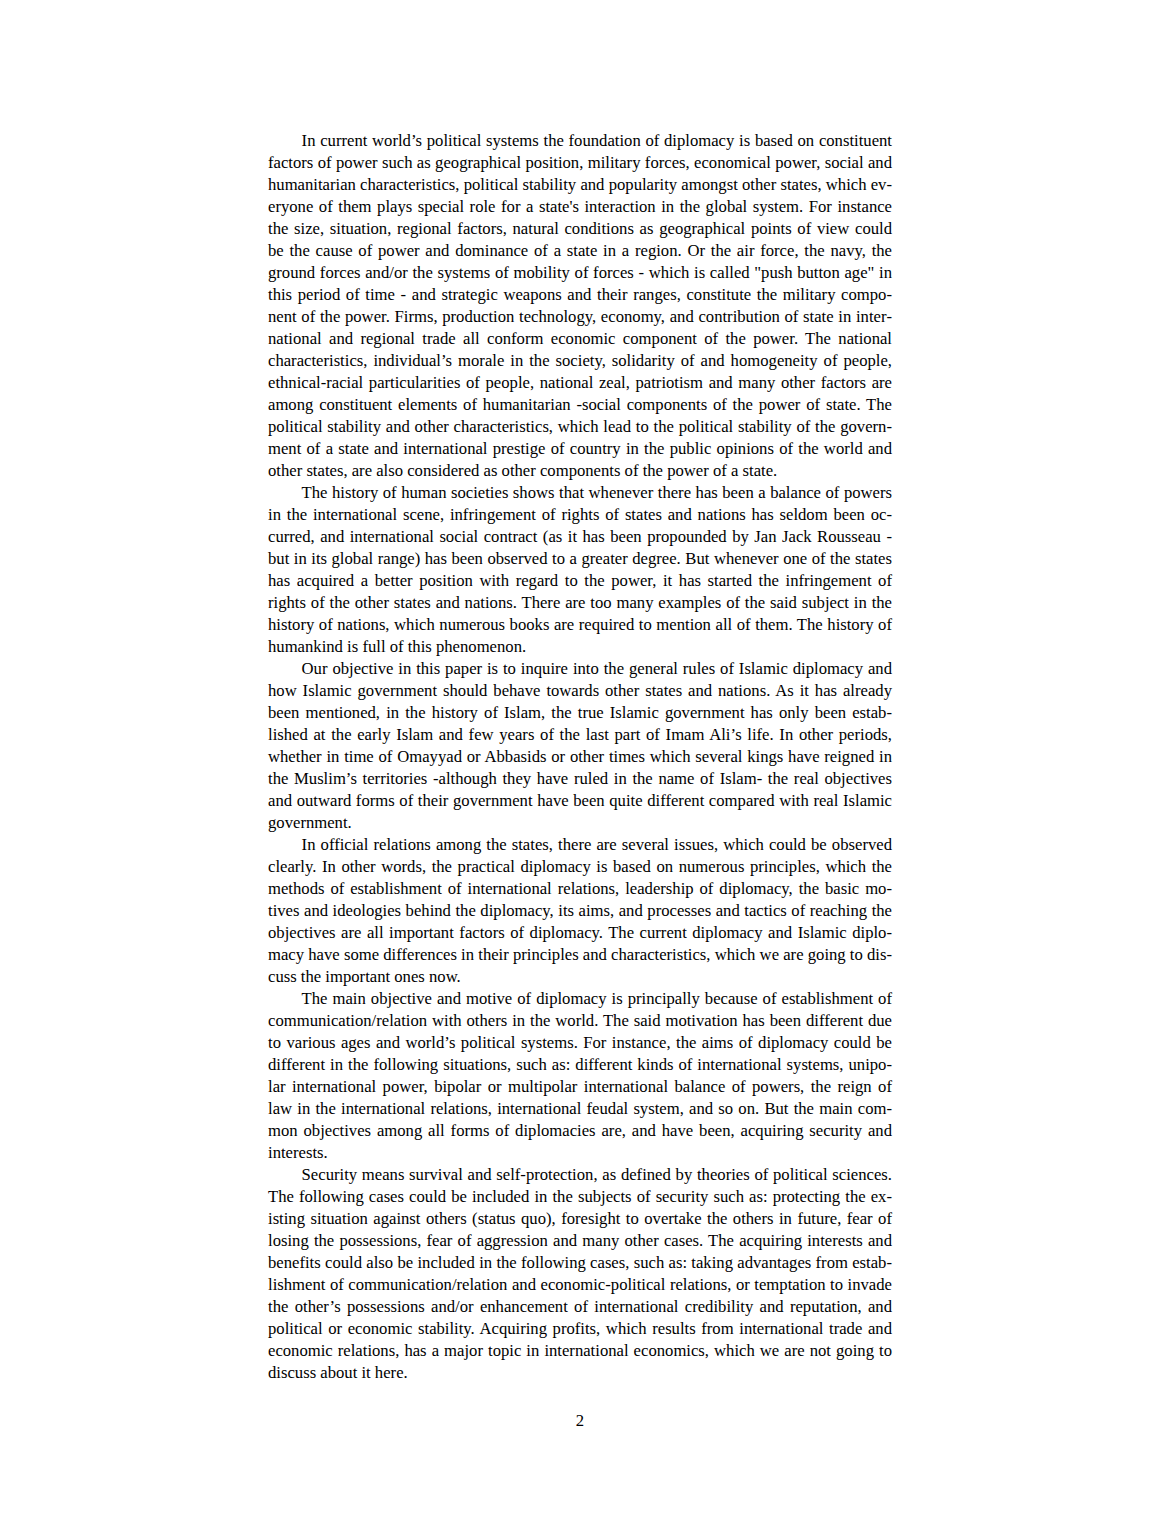In current world’s political systems the foundation of diplomacy is based on constituent factors of power such as geographical position, military forces, economical power, social and humanitarian characteristics, political stability and popularity amongst other states, which everyone of them plays special role for a state's interaction in the global system. For instance the size, situation, regional factors, natural conditions as geographical points of view could be the cause of power and dominance of a state in a region. Or the air force, the navy, the ground forces and/or the systems of mobility of forces - which is called "push button age" in this period of time - and strategic weapons and their ranges, constitute the military component of the power. Firms, production technology, economy, and contribution of state in international and regional trade all conform economic component of the power. The national characteristics, individual’s morale in the society, solidarity of and homogeneity of people, ethnical-racial particularities of people, national zeal, patriotism and many other factors are among constituent elements of humanitarian -social components of the power of state. The political stability and other characteristics, which lead to the political stability of the government of a state and international prestige of country in the public opinions of the world and other states, are also considered as other components of the power of a state.
The history of human societies shows that whenever there has been a balance of powers in the international scene, infringement of rights of states and nations has seldom been occurred, and international social contract (as it has been propounded by Jan Jack Rousseau - but in its global range) has been observed to a greater degree. But whenever one of the states has acquired a better position with regard to the power, it has started the infringement of rights of the other states and nations. There are too many examples of the said subject in the history of nations, which numerous books are required to mention all of them. The history of humankind is full of this phenomenon.
Our objective in this paper is to inquire into the general rules of Islamic diplomacy and how Islamic government should behave towards other states and nations. As it has already been mentioned, in the history of Islam, the true Islamic government has only been established at the early Islam and few years of the last part of Imam Ali’s life. In other periods, whether in time of Omayyad or Abbasids or other times which several kings have reigned in the Muslim’s territories -although they have ruled in the name of Islam- the real objectives and outward forms of their government have been quite different compared with real Islamic government.
In official relations among the states, there are several issues, which could be observed clearly. In other words, the practical diplomacy is based on numerous principles, which the methods of establishment of international relations, leadership of diplomacy, the basic motives and ideologies behind the diplomacy, its aims, and processes and tactics of reaching the objectives are all important factors of diplomacy. The current diplomacy and Islamic diplomacy have some differences in their principles and characteristics, which we are going to discuss the important ones now.
The main objective and motive of diplomacy is principally because of establishment of communication/relation with others in the world. The said motivation has been different due to various ages and world’s political systems. For instance, the aims of diplomacy could be different in the following situations, such as: different kinds of international systems, unipolar international power, bipolar or multipolar international balance of powers, the reign of law in the international relations, international feudal system, and so on. But the main common objectives among all forms of diplomacies are, and have been, acquiring security and interests.
Security means survival and self-protection, as defined by theories of political sciences. The following cases could be included in the subjects of security such as: protecting the existing situation against others (status quo), foresight to overtake the others in future, fear of losing the possessions, fear of aggression and many other cases. The acquiring interests and benefits could also be included in the following cases, such as: taking advantages from establishment of communication/relation and economic-political relations, or temptation to invade the other’s possessions and/or enhancement of international credibility and reputation, and political or economic stability. Acquiring profits, which results from international trade and economic relations, has a major topic in international economics, which we are not going to discuss about it here.
2